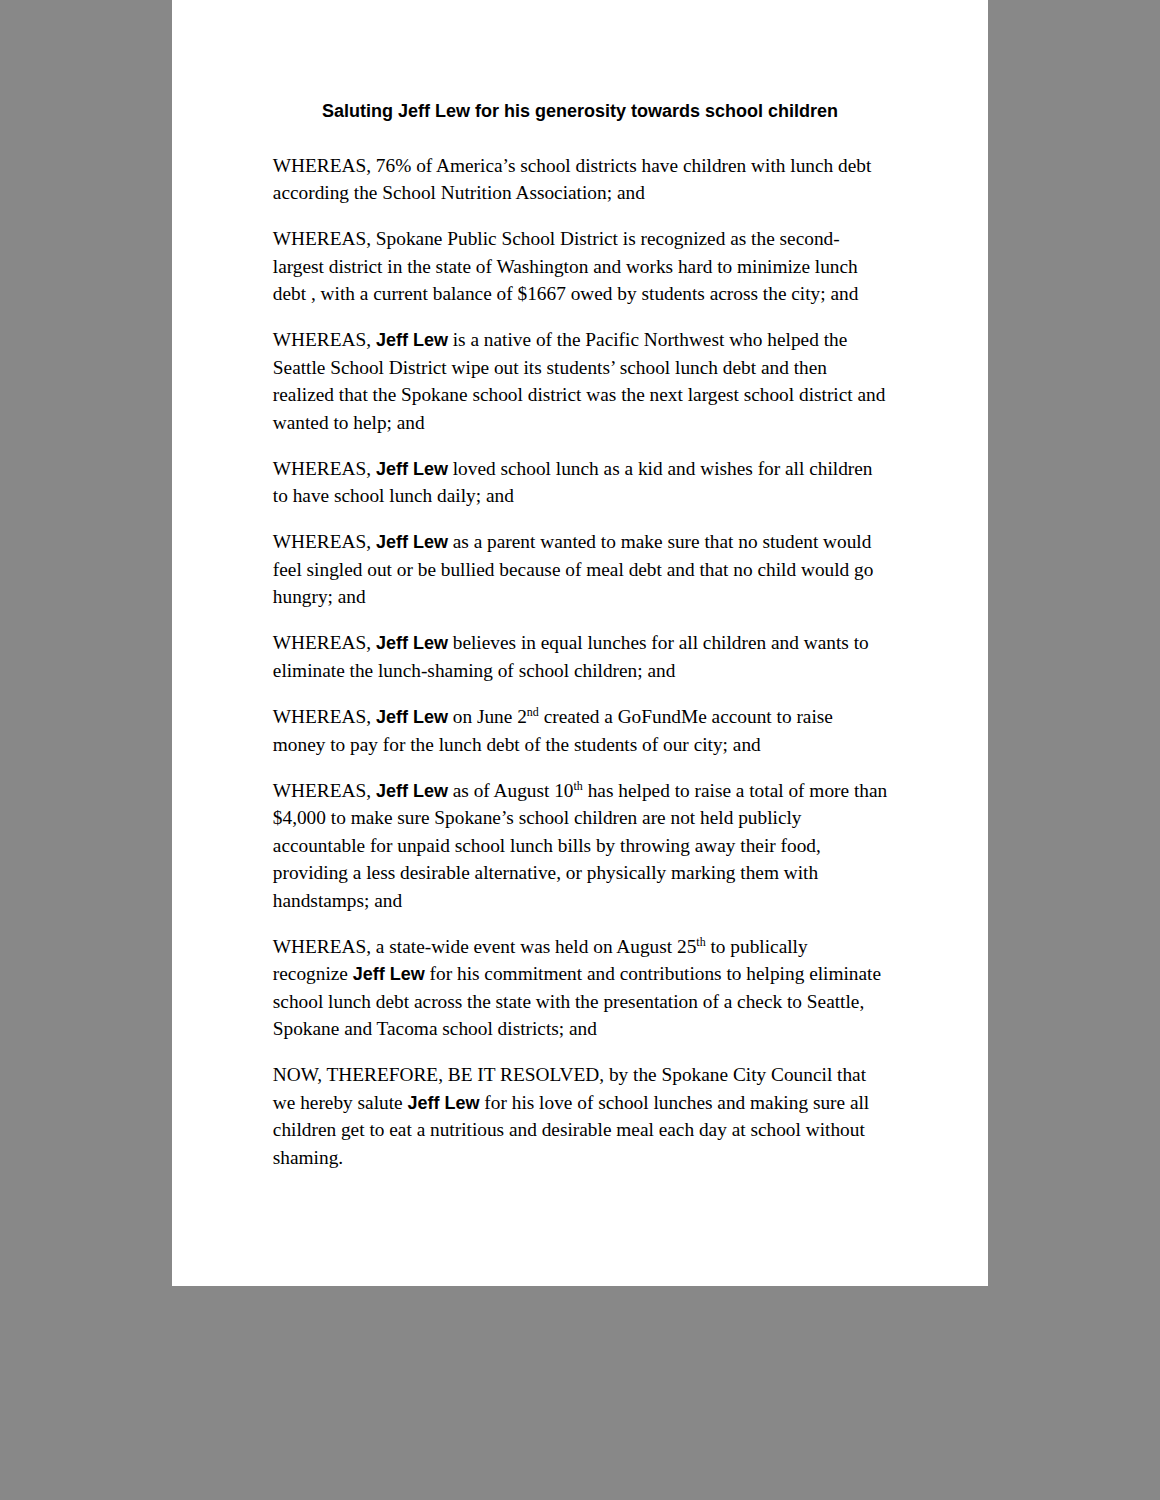Saluting Jeff Lew for his generosity towards school children
WHEREAS, 76% of America’s school districts have children with lunch debt according the School Nutrition Association; and
WHEREAS, Spokane Public School District is recognized as the second-largest district in the state of Washington and works hard to minimize lunch debt , with a current balance of $1667 owed by students across the city; and
WHEREAS, Jeff Lew is a native of the Pacific Northwest who helped the Seattle School District wipe out its students’ school lunch debt and then realized that the Spokane school district was the next largest school district and wanted to help; and
WHEREAS, Jeff Lew loved school lunch as a kid and wishes for all children to have school lunch daily; and
WHEREAS, Jeff Lew as a parent wanted to make sure that no student would feel singled out or be bullied because of meal debt and that no child would go hungry; and
WHEREAS, Jeff Lew believes in equal lunches for all children and wants to eliminate the lunch-shaming of school children; and
WHEREAS, Jeff Lew on June 2nd created a GoFundMe account to raise money to pay for the lunch debt of the students of our city; and
WHEREAS, Jeff Lew as of August 10th has helped to raise a total of more than $4,000 to make sure Spokane’s school children are not held publicly accountable for unpaid school lunch bills by throwing away their food, providing a less desirable alternative, or physically marking them with handstamps; and
WHEREAS, a state-wide event was held on August 25th to publically recognize Jeff Lew for his commitment and contributions to helping eliminate school lunch debt across the state with the presentation of a check to Seattle, Spokane and Tacoma school districts; and
NOW, THEREFORE, BE IT RESOLVED, by the Spokane City Council that we hereby salute Jeff Lew for his love of school lunches and making sure all children get to eat a nutritious and desirable meal each day at school without shaming.